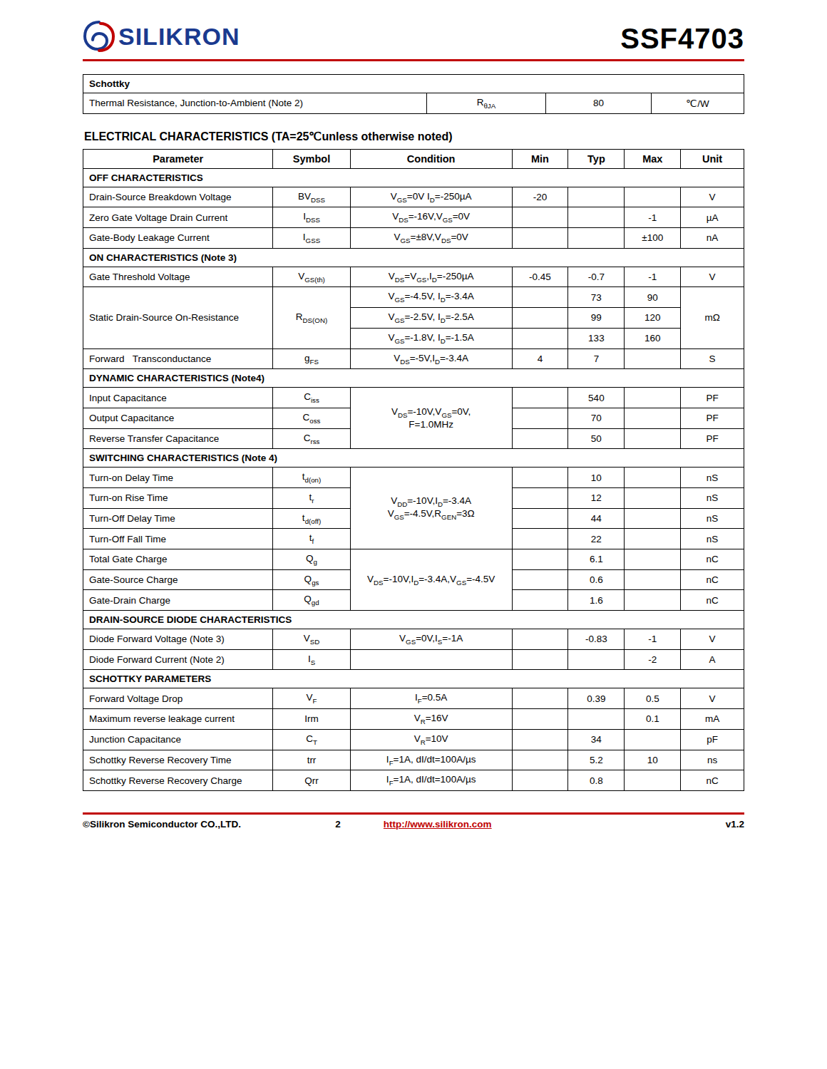SILIKRON
SSF4703
| Schottky |
| Thermal Resistance, Junction-to-Ambient (Note 2) | R θJA | 80 | ℃/W |
ELECTRICAL CHARACTERISTICS (TA=25℃unless otherwise noted)
| Parameter | Symbol | Condition | Min | Typ | Max | Unit |
| --- | --- | --- | --- | --- | --- | --- |
| OFF CHARACTERISTICS |
| Drain-Source Breakdown Voltage | BV DSS | V GS =0V I D =-250µA | -20 | | | V |
| Zero Gate Voltage Drain Current | I DSS | V DS =-16V,V GS =0V | | | -1 | µA |
| Gate-Body Leakage Current | I GSS | V GS =±8V,V DS =0V | | | ±100 | nA |
| ON CHARACTERISTICS (Note 3) |
| Gate Threshold Voltage | V GS(th) | V DS =V GS ,I D =-250µA | -0.45 | -0.7 | -1 | V |
| Static Drain-Source On-Resistance | R DS(ON) | V GS =-4.5V, I D =-3.4A | | 73 | 90 | mΩ |
| V GS =-2.5V, I D =-2.5A | | 99 | 120 |
| V GS =-1.8V, I D =-1.5A | | 133 | 160 |
| Forward Transconductance | g FS | V DS =-5V,I D =-3.4A | 4 | 7 | | S |
| DYNAMIC CHARACTERISTICS (Note4) |
| Input Capacitance | C iss | V DS =-10V,V GS =0V, F=1.0MHz | | 540 | | PF |
| Output Capacitance | C oss | | 70 | | PF |
| Reverse Transfer Capacitance | C rss | | 50 | | PF |
| SWITCHING CHARACTERISTICS (Note 4) |
| Turn-on Delay Time | t d(on) | V DD =-10V,I D =-3.4A V GS =-4.5V,R GEN =3Ω | | 10 | | nS |
| Turn-on Rise Time | t r | | 12 | | nS |
| Turn-Off Delay Time | t d(off) | | 44 | | nS |
| Turn-Off Fall Time | t f | | 22 | | nS |
| Total Gate Charge | Q g | V DS =-10V,I D =-3.4A,V GS =-4.5V | | 6.1 | | nC |
| Gate-Source Charge | Q gs | | 0.6 | | nC |
| Gate-Drain Charge | Q gd | | 1.6 | | nC |
| DRAIN-SOURCE DIODE CHARACTERISTICS |
| Diode Forward Voltage (Note 3) | V SD | V GS =0V,I S =-1A | | -0.83 | -1 | V |
| Diode Forward Current (Note 2) | I S | | | | -2 | A |
| SCHOTTKY PARAMETERS |
| Forward Voltage Drop | V F | I F =0.5A | | 0.39 | 0.5 | V |
| Maximum reverse leakage current | Irm | V R =16V | | | 0.1 | mA |
| Junction Capacitance | C T | V R =10V | | 34 | | pF |
| Schottky Reverse Recovery Time | trr | I F =1A, dI/dt=100A/µs | | 5.2 | 10 | ns |
| Schottky Reverse Recovery Charge | Qrr | I F =1A, dI/dt=100A/µs | | 0.8 | | nC |
©Silikron Semiconductor CO.,LTD.
2 http://www.silikron.com
v1.2